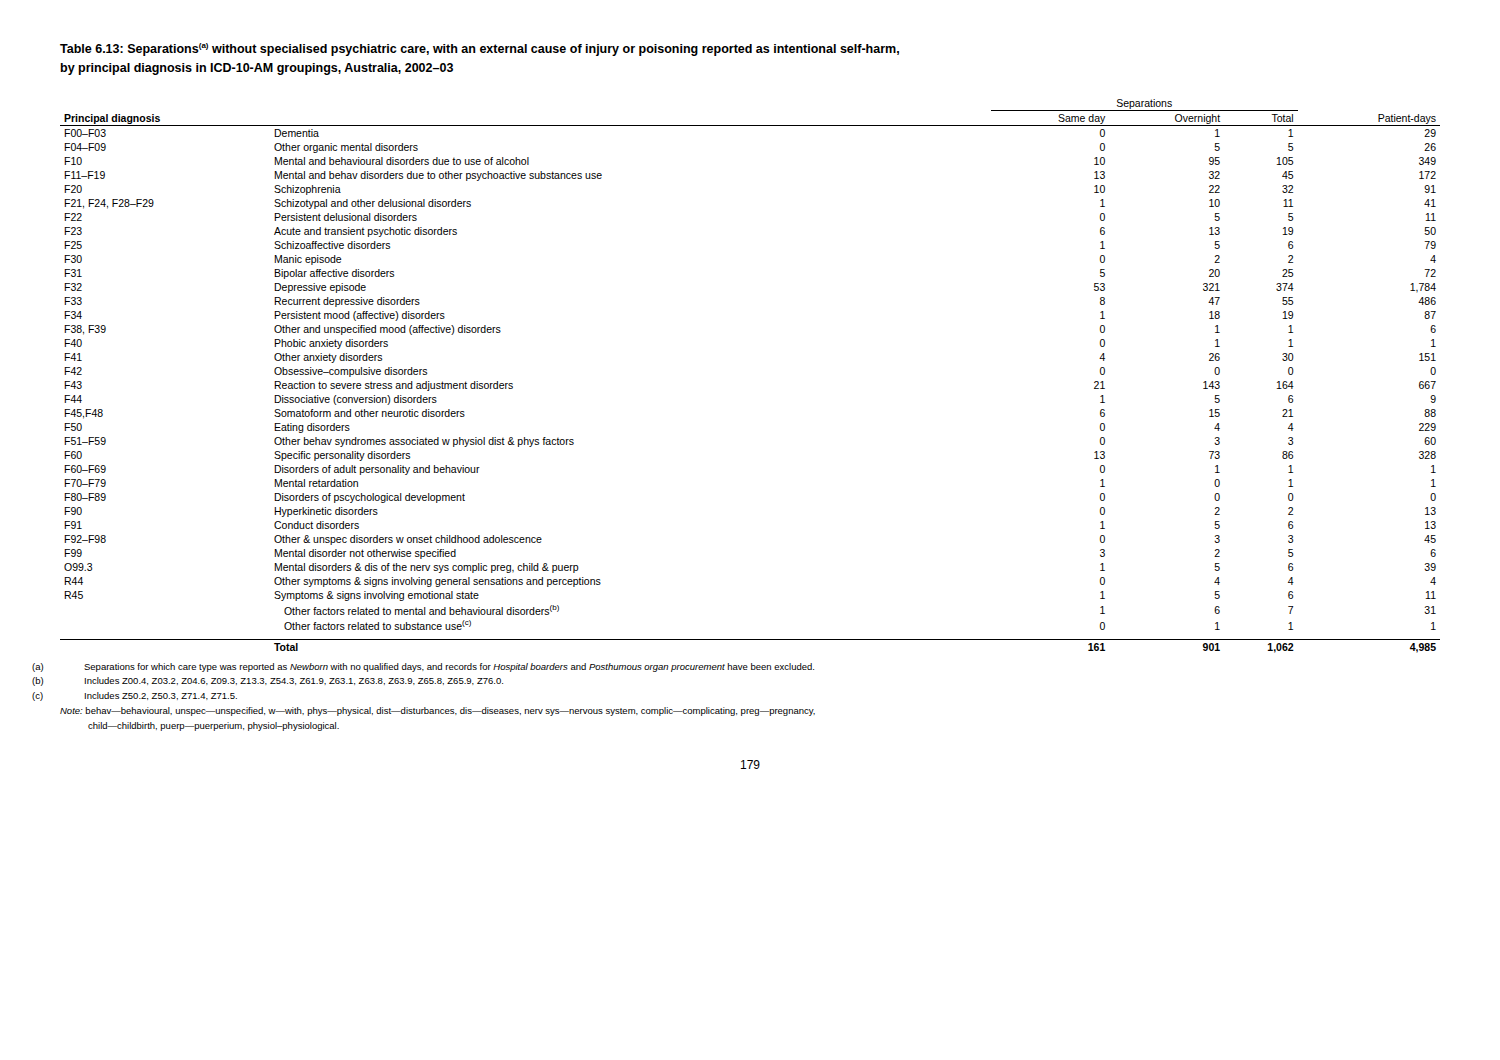Table 6.13: Separations(a) without specialised psychiatric care, with an external cause of injury or poisoning reported as intentional self-harm,
by principal diagnosis in ICD-10-AM groupings, Australia, 2002–03
| | Separations | |
| --- | --- | --- |
| Principal diagnosis | Same day | Overnight | Total | Patient-days |
| F00–F03 | Dementia | 0 | 1 | 1 | 29 |
| F04–F09 | Other organic mental disorders | 0 | 5 | 5 | 26 |
| F10 | Mental and behavioural disorders due to use of alcohol | 10 | 95 | 105 | 349 |
| F11–F19 | Mental and behav disorders due to other psychoactive substances use | 13 | 32 | 45 | 172 |
| F20 | Schizophrenia | 10 | 22 | 32 | 91 |
| F21, F24, F28–F29 | Schizotypal and other delusional disorders | 1 | 10 | 11 | 41 |
| F22 | Persistent delusional disorders | 0 | 5 | 5 | 11 |
| F23 | Acute and transient psychotic disorders | 6 | 13 | 19 | 50 |
| F25 | Schizoaffective disorders | 1 | 5 | 6 | 79 |
| F30 | Manic episode | 0 | 2 | 2 | 4 |
| F31 | Bipolar affective disorders | 5 | 20 | 25 | 72 |
| F32 | Depressive episode | 53 | 321 | 374 | 1,784 |
| F33 | Recurrent depressive disorders | 8 | 47 | 55 | 486 |
| F34 | Persistent mood (affective) disorders | 1 | 18 | 19 | 87 |
| F38, F39 | Other and unspecified mood (affective) disorders | 0 | 1 | 1 | 6 |
| F40 | Phobic anxiety disorders | 0 | 1 | 1 | 1 |
| F41 | Other anxiety disorders | 4 | 26 | 30 | 151 |
| F42 | Obsessive–compulsive disorders | 0 | 0 | 0 | 0 |
| F43 | Reaction to severe stress and adjustment disorders | 21 | 143 | 164 | 667 |
| F44 | Dissociative (conversion) disorders | 1 | 5 | 6 | 9 |
| F45,F48 | Somatoform and other neurotic disorders | 6 | 15 | 21 | 88 |
| F50 | Eating disorders | 0 | 4 | 4 | 229 |
| F51–F59 | Other behav syndromes associated w physiol dist & phys factors | 0 | 3 | 3 | 60 |
| F60 | Specific personality disorders | 13 | 73 | 86 | 328 |
| F60–F69 | Disorders of adult personality and behaviour | 0 | 1 | 1 | 1 |
| F70–F79 | Mental retardation | 1 | 0 | 1 | 1 |
| F80–F89 | Disorders of pscychological development | 0 | 0 | 0 | 0 |
| F90 | Hyperkinetic disorders | 0 | 2 | 2 | 13 |
| F91 | Conduct disorders | 1 | 5 | 6 | 13 |
| F92–F98 | Other & unspec disorders w onset childhood adolescence | 0 | 3 | 3 | 45 |
| F99 | Mental disorder not otherwise specified | 3 | 2 | 5 | 6 |
| O99.3 | Mental disorders & dis of the nerv sys complic preg, child & puerp | 1 | 5 | 6 | 39 |
| R44 | Other symptoms & signs involving general sensations and perceptions | 0 | 4 | 4 | 4 |
| R45 | Symptoms & signs involving emotional state | 1 | 5 | 6 | 11 |
| | Other factors related to mental and behavioural disorders (b) | 1 | 6 | 7 | 31 |
| | Other factors related to substance use (c) | 0 | 1 | 1 | 1 |
| | Total | 161 | 901 | 1,062 | 4,985 |
(a) Separations for which care type was reported as Newborn with no qualified days, and records for Hospital boarders and Posthumous organ procurement have been excluded.
(b) Includes Z00.4, Z03.2, Z04.6, Z09.3, Z13.3, Z54.3, Z61.9, Z63.1, Z63.8, Z63.9, Z65.8, Z65.9, Z76.0.
(c) Includes Z50.2, Z50.3, Z71.4, Z71.5.
Note: behav—behavioural, unspec—unspecified, w—with, phys—physical, dist—disturbances, dis—diseases, nerv sys—nervous system, complic—complicating, preg—pregnancy,
child—childbirth, puerp—puerperium, physiol–physiological.
179